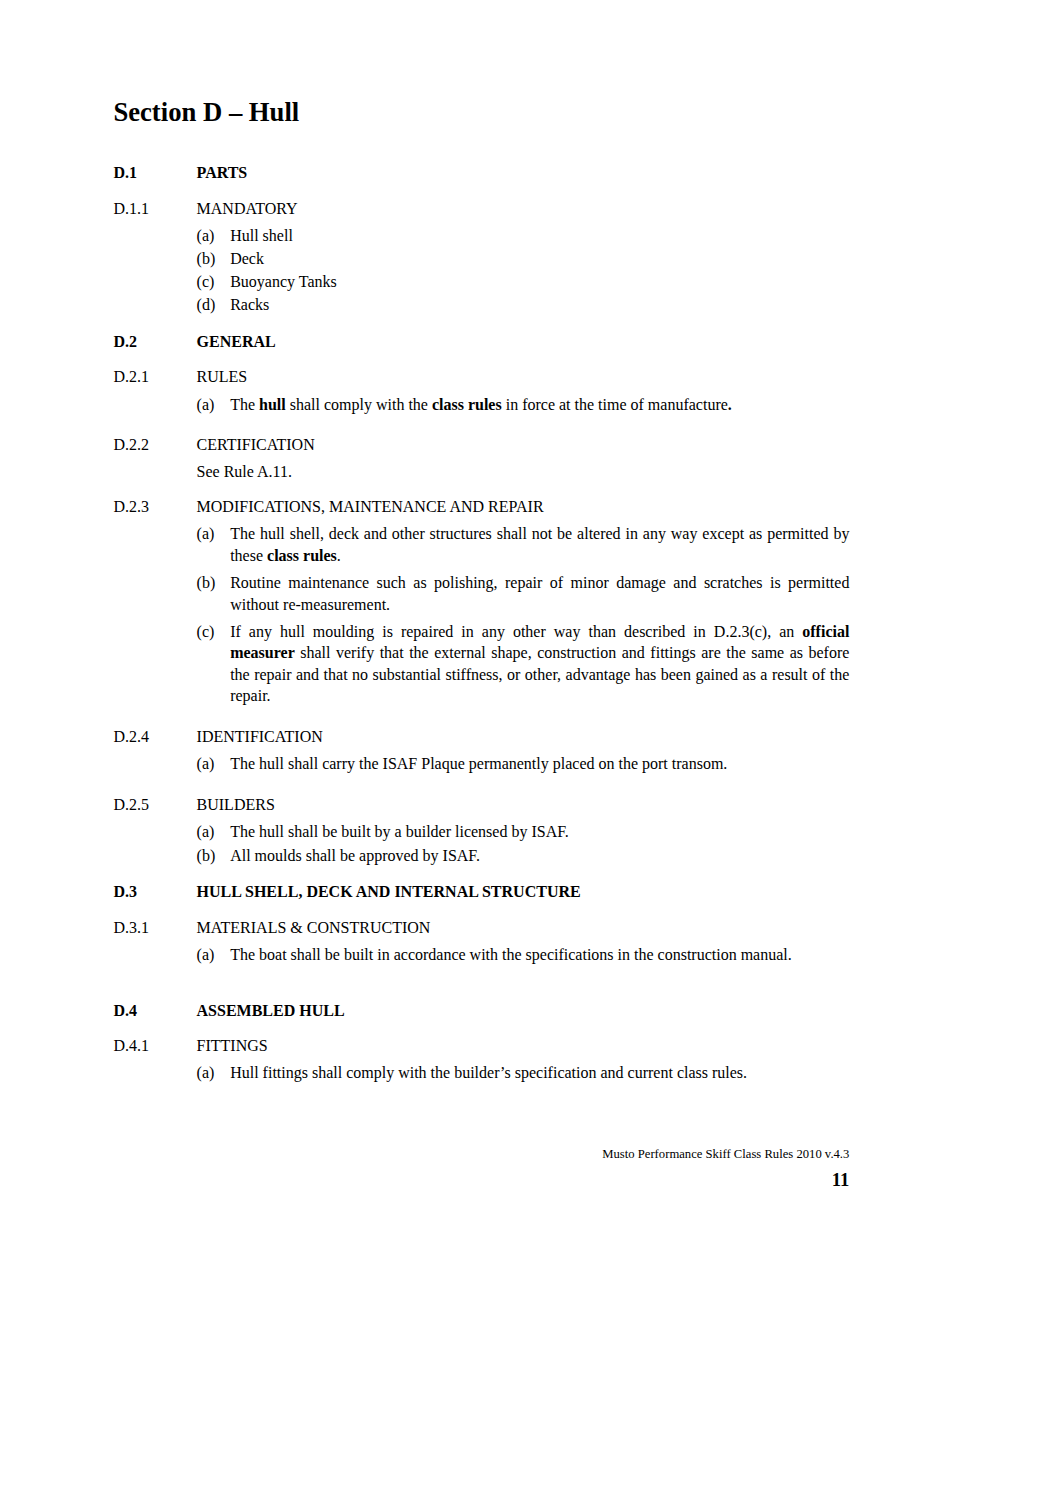Section D – Hull
D.1
PARTS
D.1.1
MANDATORY
Hull shell
Deck
Buoyancy Tanks
Racks
D.2
GENERAL
D.2.1
RULES
The hull shall comply with the class rules in force at the time of manufacture.
D.2.2
CERTIFICATION
See Rule A.11.
D.2.3
MODIFICATIONS, MAINTENANCE AND REPAIR
The hull shell, deck and other structures shall not be altered in any way except as permitted by these class rules.
Routine maintenance such as polishing, repair of minor damage and scratches is permitted without re-measurement.
If any hull moulding is repaired in any other way than described in D.2.3(c), an official measurer shall verify that the external shape, construction and fittings are the same as before the repair and that no substantial stiffness, or other, advantage has been gained as a result of the repair.
D.2.4
IDENTIFICATION
The hull shall carry the ISAF Plaque permanently placed on the port transom.
D.2.5
BUILDERS
The hull shall be built by a builder licensed by ISAF.
All moulds shall be approved by ISAF.
D.3
HULL SHELL, DECK AND INTERNAL STRUCTURE
D.3.1
MATERIALS & CONSTRUCTION
The boat shall be built in accordance with the specifications in the construction manual.
D.4
ASSEMBLED HULL
D.4.1
FITTINGS
Hull fittings shall comply with the builder’s specification and current class rules.
Musto Performance Skiff Class Rules 2010 v.4.3 11